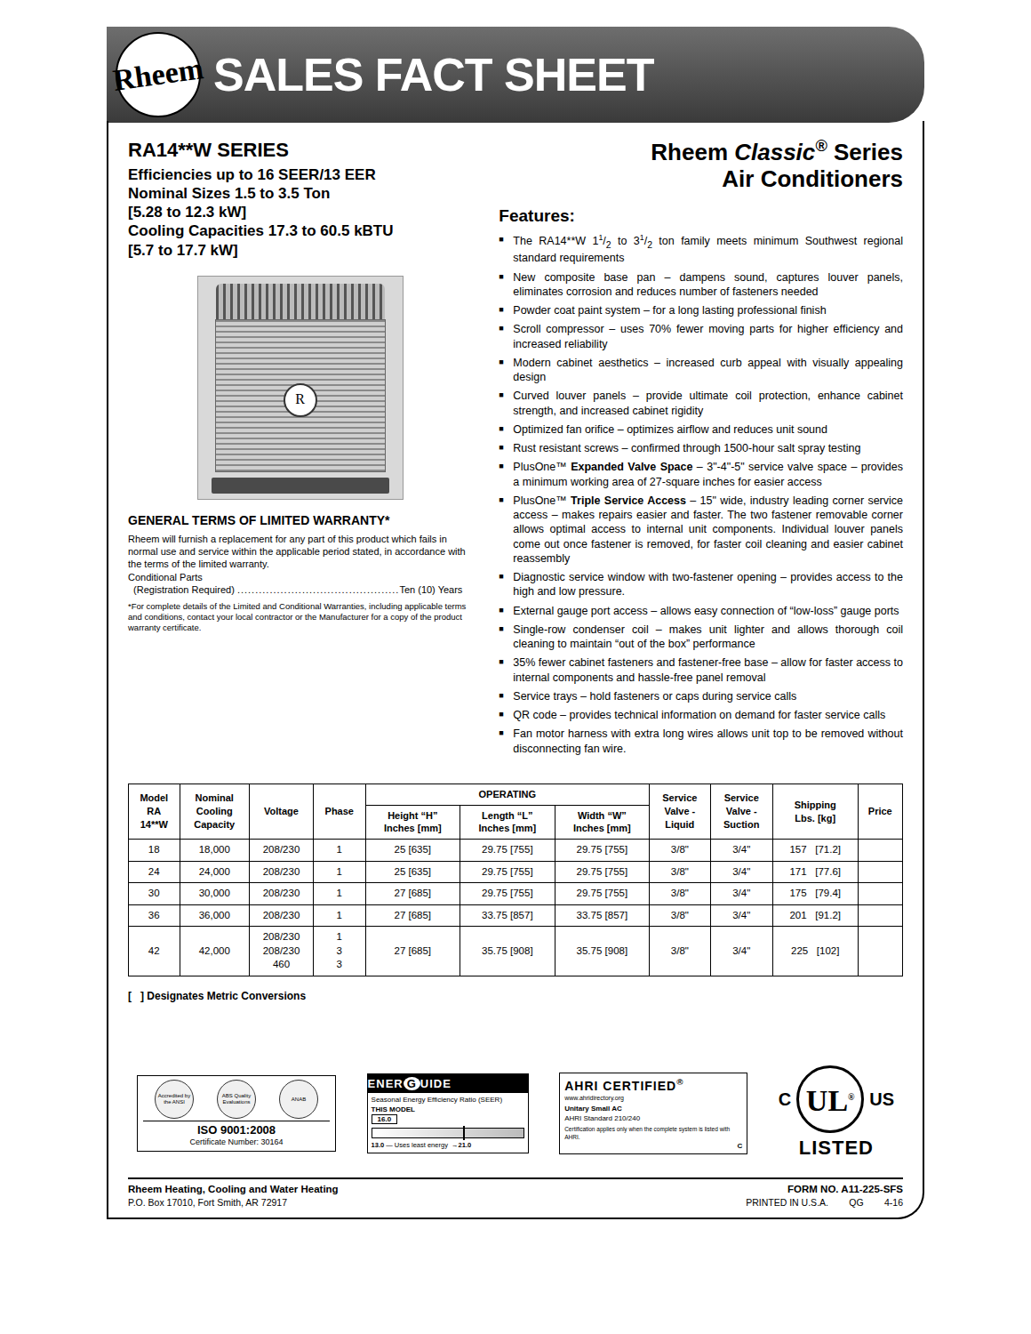Rheem
SALES FACT SHEET
RA14**W SERIES
Efficiencies up to 16 SEER/13 EER
Nominal Sizes 1.5 to 3.5 Ton
[5.28 to 12.3 kW]
Cooling Capacities 17.3 to 60.5 kBTU
[5.7 to 17.7 kW]
R
GENERAL TERMS OF LIMITED WARRANTY*
Rheem will furnish a replacement for any part of this product which fails in normal use and service within the applicable period stated, in accordance with the terms of the limited warranty.
Conditional Parts
(Registration Required) ............................................. Ten (10) Years
*For complete details of the Limited and Conditional Warranties, including applicable terms and conditions, contact your local contractor or the Manufacturer for a copy of the product warranty certificate.
Rheem Classic® Series
Air Conditioners
Features:
The RA14**W 11/2 to 31/2 ton family meets minimum Southwest regional standard requirements
New composite base pan – dampens sound, captures louver panels, eliminates corrosion and reduces number of fasteners needed
Powder coat paint system – for a long lasting professional finish
Scroll compressor – uses 70% fewer moving parts for higher efficiency and increased reliability
Modern cabinet aesthetics – increased curb appeal with visually appealing design
Curved louver panels – provide ultimate coil protection, enhance cabinet strength, and increased cabinet rigidity
Optimized fan orifice – optimizes airflow and reduces unit sound
Rust resistant screws – confirmed through 1500-hour salt spray testing
PlusOne™ Expanded Valve Space – 3"-4"-5" service valve space – provides a minimum working area of 27-square inches for easier access
PlusOne™ Triple Service Access – 15" wide, industry leading corner service access – makes repairs easier and faster. The two fastener removable corner allows optimal access to internal unit components. Individual louver panels come out once fastener is removed, for faster coil cleaning and easier cabinet reassembly
Diagnostic service window with two-fastener opening – provides access to the high and low pressure.
External gauge port access – allows easy connection of “low-loss” gauge ports
Single-row condenser coil – makes unit lighter and allows thorough coil cleaning to maintain “out of the box” performance
35% fewer cabinet fasteners and fastener-free base – allow for faster access to internal components and hassle-free panel removal
Service trays – hold fasteners or caps during service calls
QR code – provides technical information on demand for faster service calls
Fan motor harness with extra long wires allows unit top to be removed without disconnecting fan wire.
| Model RA 14**W | Nominal Cooling Capacity | Voltage | Phase | OPERATING | Service Valve - Liquid | Service Valve - Suction | Shipping Lbs. [kg] | Price |
| --- | --- | --- | --- | --- | --- | --- | --- | --- |
| Height “H” Inches [mm] | Length “L” Inches [mm] | Width “W” Inches [mm] |
| 18 | 18,000 | 208/230 | 1 | 25 [635] | 29.75 [755] | 29.75 [755] | 3/8" | 3/4" | 157 [71.2] | |
| 24 | 24,000 | 208/230 | 1 | 25 [635] | 29.75 [755] | 29.75 [755] | 3/8" | 3/4" | 171 [77.6] | |
| 30 | 30,000 | 208/230 | 1 | 27 [685] | 29.75 [755] | 29.75 [755] | 3/8" | 3/4" | 175 [79.4] | |
| 36 | 36,000 | 208/230 | 1 | 27 [685] | 33.75 [857] | 33.75 [857] | 3/8" | 3/4" | 201 [91.2] | |
| 42 | 42,000 | 208/230 208/230 460 | 1 3 3 | 27 [685] | 35.75 [908] | 35.75 [908] | 3/8" | 3/4" | 225 [102] | |
[ ] Designates Metric Conversions
Accredited by the ANSI
ABS Quality Evaluations
ANAB
ISO 9001:2008
Certificate Number: 30164
ENERGUIDE
Seasonal Energy Efficiency Ratio (SEER)
THIS MODEL
16.0
13.0 — Uses least energy →21.0
AHRI CERTIFIED®
www.ahridirectory.org
Unitary Small AC
AHRI Standard 210/240
Certification applies only when the complete system is listed with AHRI.
C
C
UL®
US
LISTED
Rheem Heating, Cooling and Water Heating
P.O. Box 17010, Fort Smith, AR 72917
FORM NO. A11-225-SFS
PRINTED IN U.S.A. QG 4-16